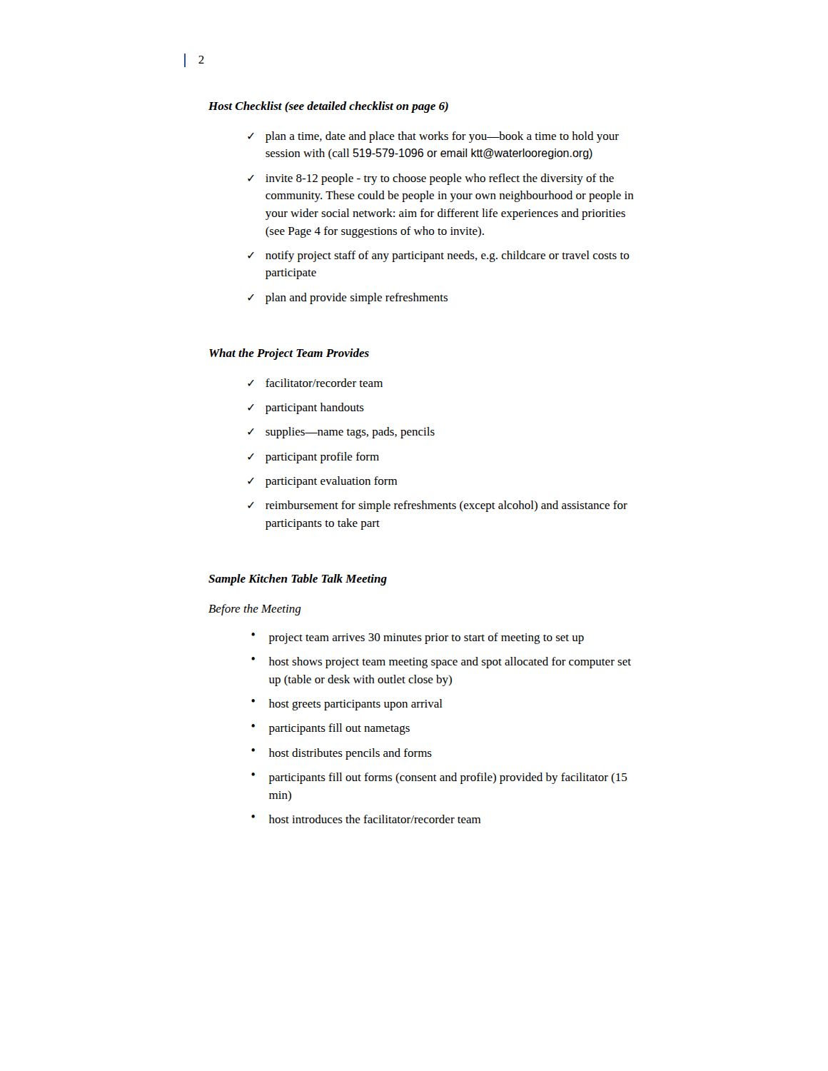2
Host Checklist (see detailed checklist on page 6)
plan a time, date and place that works for you—book a time to hold your session with (call 519-579-1096 or email ktt@waterlooregion.org)
invite 8-12 people - try to choose people who reflect the diversity of the community. These could be people in your own neighbourhood or people in your wider social network: aim for different life experiences and priorities (see Page 4 for suggestions of who to invite).
notify project staff of any participant needs, e.g. childcare or travel costs to participate
plan and provide simple refreshments
What the Project Team Provides
facilitator/recorder team
participant handouts
supplies—name tags, pads, pencils
participant profile form
participant evaluation form
reimbursement for simple refreshments (except alcohol) and assistance for participants to take part
Sample Kitchen Table Talk Meeting
Before the Meeting
project team arrives 30 minutes prior to start of meeting to set up
host shows project team meeting space and spot allocated for computer set up (table or desk with outlet close by)
host greets participants upon arrival
participants fill out nametags
host distributes pencils and forms
participants fill out forms (consent and profile) provided by facilitator (15 min)
host introduces the facilitator/recorder team